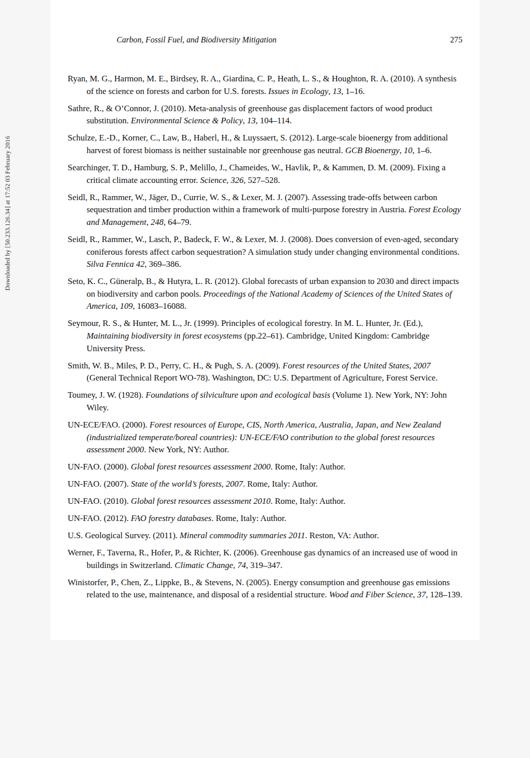Downloaded by [50.233.126.34] at 17:52 03 February 2016
Carbon, Fossil Fuel, and Biodiversity Mitigation
275
Ryan, M. G., Harmon, M. E., Birdsey, R. A., Giardina, C. P., Heath, L. S., & Houghton, R. A. (2010). A synthesis of the science on forests and carbon for U.S. forests. Issues in Ecology, 13, 1–16.
Sathre, R., & O’Connor, J. (2010). Meta-analysis of greenhouse gas displacement factors of wood product substitution. Environmental Science & Policy, 13, 104–114.
Schulze, E.-D., Korner, C., Law, B., Haberl, H., & Luyssaert, S. (2012). Large-scale bioenergy from additional harvest of forest biomass is neither sustainable nor greenhouse gas neutral. GCB Bioenergy, 10, 1–6.
Searchinger, T. D., Hamburg, S. P., Melillo, J., Chameides, W., Havlik, P., & Kammen, D. M. (2009). Fixing a critical climate accounting error. Science, 326, 527–528.
Seidl, R., Rammer, W., Jäger, D., Currie, W. S., & Lexer, M. J. (2007). Assessing trade-offs between carbon sequestration and timber production within a framework of multi-purpose forestry in Austria. Forest Ecology and Management, 248, 64–79.
Seidl, R., Rammer, W., Lasch, P., Badeck, F. W., & Lexer, M. J. (2008). Does conversion of even-aged, secondary coniferous forests affect carbon sequestration? A simulation study under changing environmental conditions. Silva Fennica 42, 369–386.
Seto, K. C., Güneralp, B., & Hutyra, L. R. (2012). Global forecasts of urban expansion to 2030 and direct impacts on biodiversity and carbon pools. Proceedings of the National Academy of Sciences of the United States of America, 109, 16083–16088.
Seymour, R. S., & Hunter, M. L., Jr. (1999). Principles of ecological forestry. In M. L. Hunter, Jr. (Ed.), Maintaining biodiversity in forest ecosystems (pp.22–61). Cambridge, United Kingdom: Cambridge University Press.
Smith, W. B., Miles, P. D., Perry, C. H., & Pugh, S. A. (2009). Forest resources of the United States, 2007 (General Technical Report WO-78). Washington, DC: U.S. Department of Agriculture, Forest Service.
Toumey, J. W. (1928). Foundations of silviculture upon and ecological basis (Volume 1). New York, NY: John Wiley.
UN-ECE/FAO. (2000). Forest resources of Europe, CIS, North America, Australia, Japan, and New Zealand (industrialized temperate/boreal countries): UN-ECE/FAO contribution to the global forest resources assessment 2000. New York, NY: Author.
UN-FAO. (2000). Global forest resources assessment 2000. Rome, Italy: Author.
UN-FAO. (2007). State of the world’s forests, 2007. Rome, Italy: Author.
UN-FAO. (2010). Global forest resources assessment 2010. Rome, Italy: Author.
UN-FAO. (2012). FAO forestry databases. Rome, Italy: Author.
U.S. Geological Survey. (2011). Mineral commodity summaries 2011. Reston, VA: Author.
Werner, F., Taverna, R., Hofer, P., & Richter, K. (2006). Greenhouse gas dynamics of an increased use of wood in buildings in Switzerland. Climatic Change, 74, 319–347.
Winistorfer, P., Chen, Z., Lippke, B., & Stevens, N. (2005). Energy consumption and greenhouse gas emissions related to the use, maintenance, and disposal of a residential structure. Wood and Fiber Science, 37, 128–139.